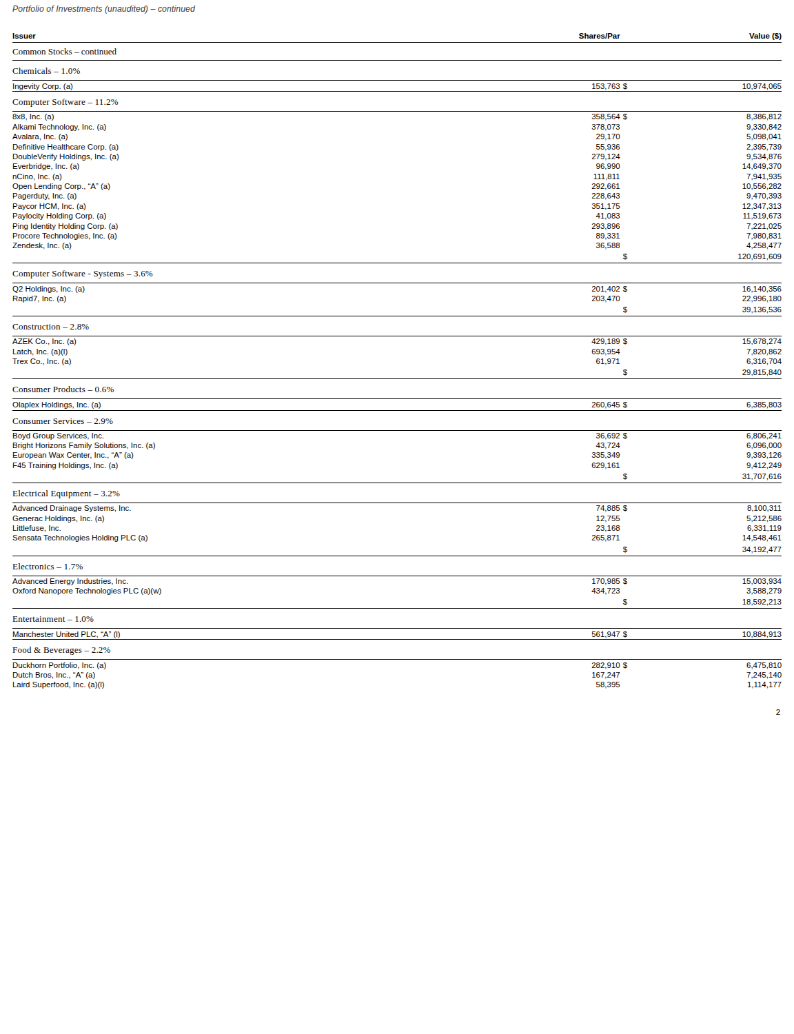Portfolio of Investments (unaudited) – continued
| Issuer | Shares/Par | Value ($) |
| --- | --- | --- |
| Common Stocks – continued |
| Chemicals – 1.0% |
| Ingevity Corp. (a) | 153,763 | $ | 10,974,065 |
| Computer Software – 11.2% |
| 8x8, Inc. (a) | 358,564 | $ | 8,386,812 |
| Alkami Technology, Inc. (a) | 378,073 | | 9,330,842 |
| Avalara, Inc. (a) | 29,170 | | 5,098,041 |
| Definitive Healthcare Corp. (a) | 55,936 | | 2,395,739 |
| DoubleVerify Holdings, Inc. (a) | 279,124 | | 9,534,876 |
| Everbridge, Inc. (a) | 96,990 | | 14,649,370 |
| nCino, Inc. (a) | 111,811 | | 7,941,935 |
| Open Lending Corp., “A” (a) | 292,661 | | 10,556,282 |
| Pagerduty, Inc. (a) | 228,643 | | 9,470,393 |
| Paycor HCM, Inc. (a) | 351,175 | | 12,347,313 |
| Paylocity Holding Corp. (a) | 41,083 | | 11,519,673 |
| Ping Identity Holding Corp. (a) | 293,896 | | 7,221,025 |
| Procore Technologies, Inc. (a) | 89,331 | | 7,980,831 |
| Zendesk, Inc. (a) | 36,588 | | 4,258,477 |
| | | $ | 120,691,609 |
| Computer Software - Systems – 3.6% |
| Q2 Holdings, Inc. (a) | 201,402 | $ | 16,140,356 |
| Rapid7, Inc. (a) | 203,470 | | 22,996,180 |
| | | $ | 39,136,536 |
| Construction – 2.8% |
| AZEK Co., Inc. (a) | 429,189 | $ | 15,678,274 |
| Latch, Inc. (a)(l) | 693,954 | | 7,820,862 |
| Trex Co., Inc. (a) | 61,971 | | 6,316,704 |
| | | $ | 29,815,840 |
| Consumer Products – 0.6% |
| Olaplex Holdings, Inc. (a) | 260,645 | $ | 6,385,803 |
| Consumer Services – 2.9% |
| Boyd Group Services, Inc. | 36,692 | $ | 6,806,241 |
| Bright Horizons Family Solutions, Inc. (a) | 43,724 | | 6,096,000 |
| European Wax Center, Inc., “A” (a) | 335,349 | | 9,393,126 |
| F45 Training Holdings, Inc. (a) | 629,161 | | 9,412,249 |
| | | $ | 31,707,616 |
| Electrical Equipment – 3.2% |
| Advanced Drainage Systems, Inc. | 74,885 | $ | 8,100,311 |
| Generac Holdings, Inc. (a) | 12,755 | | 5,212,586 |
| Littlefuse, Inc. | 23,168 | | 6,331,119 |
| Sensata Technologies Holding PLC (a) | 265,871 | | 14,548,461 |
| | | $ | 34,192,477 |
| Electronics – 1.7% |
| Advanced Energy Industries, Inc. | 170,985 | $ | 15,003,934 |
| Oxford Nanopore Technologies PLC (a)(w) | 434,723 | | 3,588,279 |
| | | $ | 18,592,213 |
| Entertainment – 1.0% |
| Manchester United PLC, “A” (l) | 561,947 | $ | 10,884,913 |
| Food & Beverages – 2.2% |
| Duckhorn Portfolio, Inc. (a) | 282,910 | $ | 6,475,810 |
| Dutch Bros, Inc., “A” (a) | 167,247 | | 7,245,140 |
| Laird Superfood, Inc. (a)(l) | 58,395 | | 1,114,177 |
2